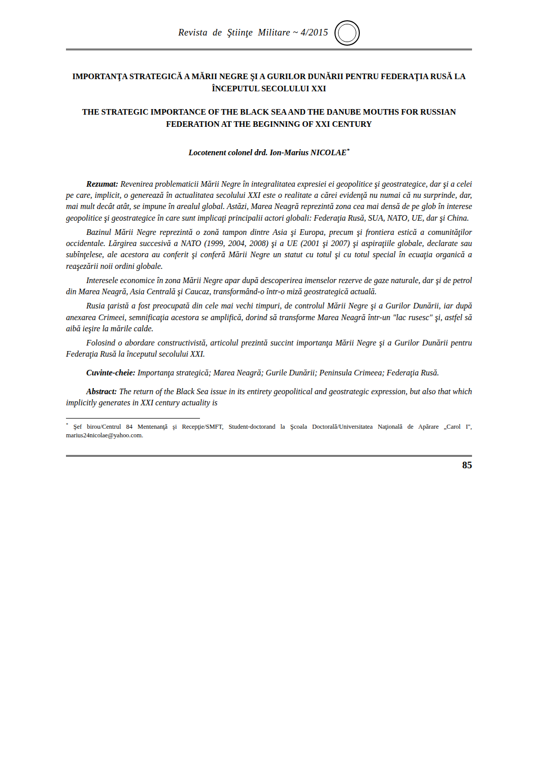Revista de Ştiinţe Militare ~ 4/2015
Importanţa strategică a Mării Negre şi a Gurilor Dunării pentru Federaţia Rusă la începutul secolului XXI
The strategic importance of the Black Sea and the Danube mouths for Russian Federation at the beginning of XXI century
Locotenent colonel drd. Ion-Marius NICOLAE*
Rezumat: Revenirea problematicii Mării Negre în integralitatea expresiei ei geopolitice şi geostrategice, dar şi a celei pe care, implicit, o generează în actualitatea secolului XXI este o realitate a cărei evidenţă nu numai că nu surprinde, dar, mai mult decât atât, se impune în arealul global. Astăzi, Marea Neagră reprezintă zona cea mai densă de pe glob în interese geopolitice şi geostrategice în care sunt implicaţi principalii actori globali: Federaţia Rusă, SUA, NATO, UE, dar şi China.
Bazinul Mării Negre reprezintă o zonă tampon dintre Asia şi Europa, precum şi frontiera estică a comunităţilor occidentale. Lărgirea succesivă a NATO (1999, 2004, 2008) şi a UE (2001 şi 2007) şi aspiraţiile globale, declarate sau subînţelese, ale acestora au conferit şi conferă Mării Negre un statut cu totul şi cu totul special în ecuaţia organică a reaşezării noii ordini globale.
Interesele economice în zona Mării Negre apar după descoperirea imenselor rezerve de gaze naturale, dar şi de petrol din Marea Neagră, Asia Centrală şi Caucaz, transformând-o într-o miză geostrategică actuală.
Rusia ţaristă a fost preocupată din cele mai vechi timpuri, de controlul Mării Negre şi a Gurilor Dunării, iar după anexarea Crimeei, semnificaţia acestora se amplifică, dorind să transforme Marea Neagră într-un "lac rusesc" şi, astfel să aibă ieşire la mările calde.
Folosind o abordare constructivistă, articolul prezintă succint importanţa Mării Negre şi a Gurilor Dunării pentru Federaţia Rusă la începutul secolului XXI.
Cuvinte-cheie: Importanţa strategică; Marea Neagră; Gurile Dunării; Peninsula Crimeea; Federaţia Rusă.
Abstract: The return of the Black Sea issue in its entirety geopolitical and geostrategic expression, but also that which implicitly generates in XXI century actuality is
* Şef birou/Centrul 84 Mentenanţă şi Recepţie/SMFT, Student-doctorand la Şcoala Doctorală/Universitatea Naţională de Apărare „Carol I", marius24nicolae@yahoo.com.
85